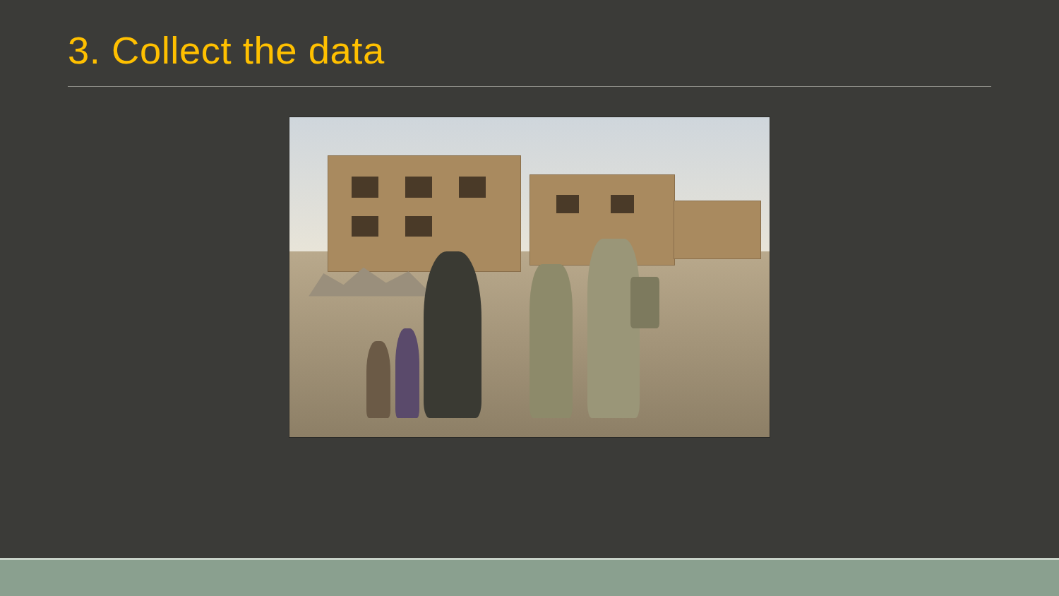3. Collect the data